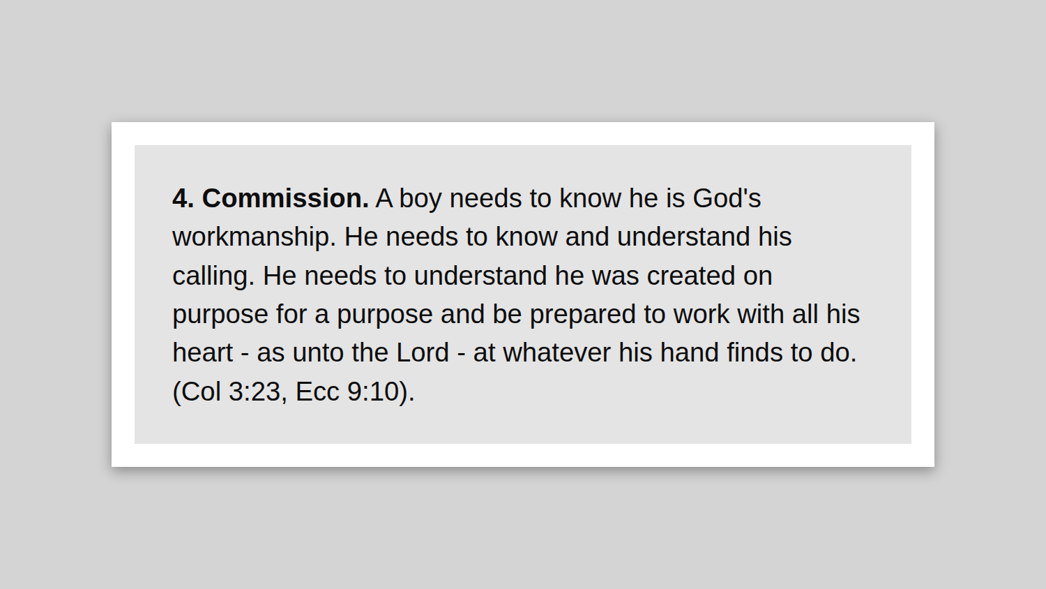4. Commission. A boy needs to know he is God's workmanship. He needs to know and understand his calling. He needs to understand he was created on purpose for a purpose and be prepared to work with all his heart - as unto the Lord - at whatever his hand finds to do. (Col 3:23, Ecc 9:10).